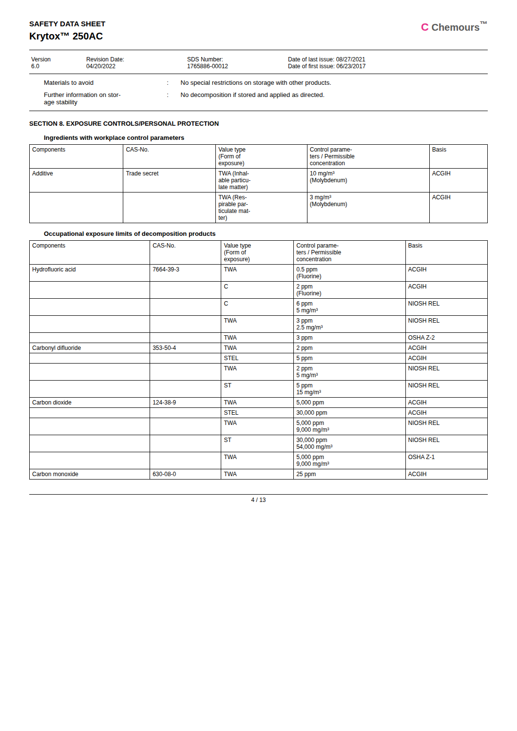C Chemours™
SAFETY DATA SHEET
Krytox™ 250AC
| Version 6.0 | Revision Date: 04/20/2022 | SDS Number: 1765886-00012 | Date of last issue: 08/27/2021 Date of first issue: 06/23/2017 |
Materials to avoid
:
No special restrictions on storage with other products.
Further information on stor-
age stability
:
No decomposition if stored and applied as directed.
SECTION 8. EXPOSURE CONTROLS/PERSONAL PROTECTION
Ingredients with workplace control parameters
| Components | CAS-No. | Value type (Form of exposure) | Control parame- ters / Permissible concentration | Basis |
| --- | --- | --- | --- | --- |
| Additive | Trade secret | TWA (Inhal- able particu- late matter) | 10 mg/m³ (Molybdenum) | ACGIH |
| | | TWA (Res- pirable par- ticulate mat- ter) | 3 mg/m³ (Molybdenum) | ACGIH |
Occupational exposure limits of decomposition products
| Components | CAS-No. | Value type (Form of exposure) | Control parame- ters / Permissible concentration | Basis |
| --- | --- | --- | --- | --- |
| Hydrofluoric acid | 7664-39-3 | TWA | 0.5 ppm (Fluorine) | ACGIH |
| | | C | 2 ppm (Fluorine) | ACGIH |
| | | C | 6 ppm 5 mg/m³ | NIOSH REL |
| | | TWA | 3 ppm 2.5 mg/m³ | NIOSH REL |
| | | TWA | 3 ppm | OSHA Z-2 |
| Carbonyl difluoride | 353-50-4 | TWA | 2 ppm | ACGIH |
| | | STEL | 5 ppm | ACGIH |
| | | TWA | 2 ppm 5 mg/m³ | NIOSH REL |
| | | ST | 5 ppm 15 mg/m³ | NIOSH REL |
| Carbon dioxide | 124-38-9 | TWA | 5,000 ppm | ACGIH |
| | | STEL | 30,000 ppm | ACGIH |
| | | TWA | 5,000 ppm 9,000 mg/m³ | NIOSH REL |
| | | ST | 30,000 ppm 54,000 mg/m³ | NIOSH REL |
| | | TWA | 5,000 ppm 9,000 mg/m³ | OSHA Z-1 |
| Carbon monoxide | 630-08-0 | TWA | 25 ppm | ACGIH |
4 / 13